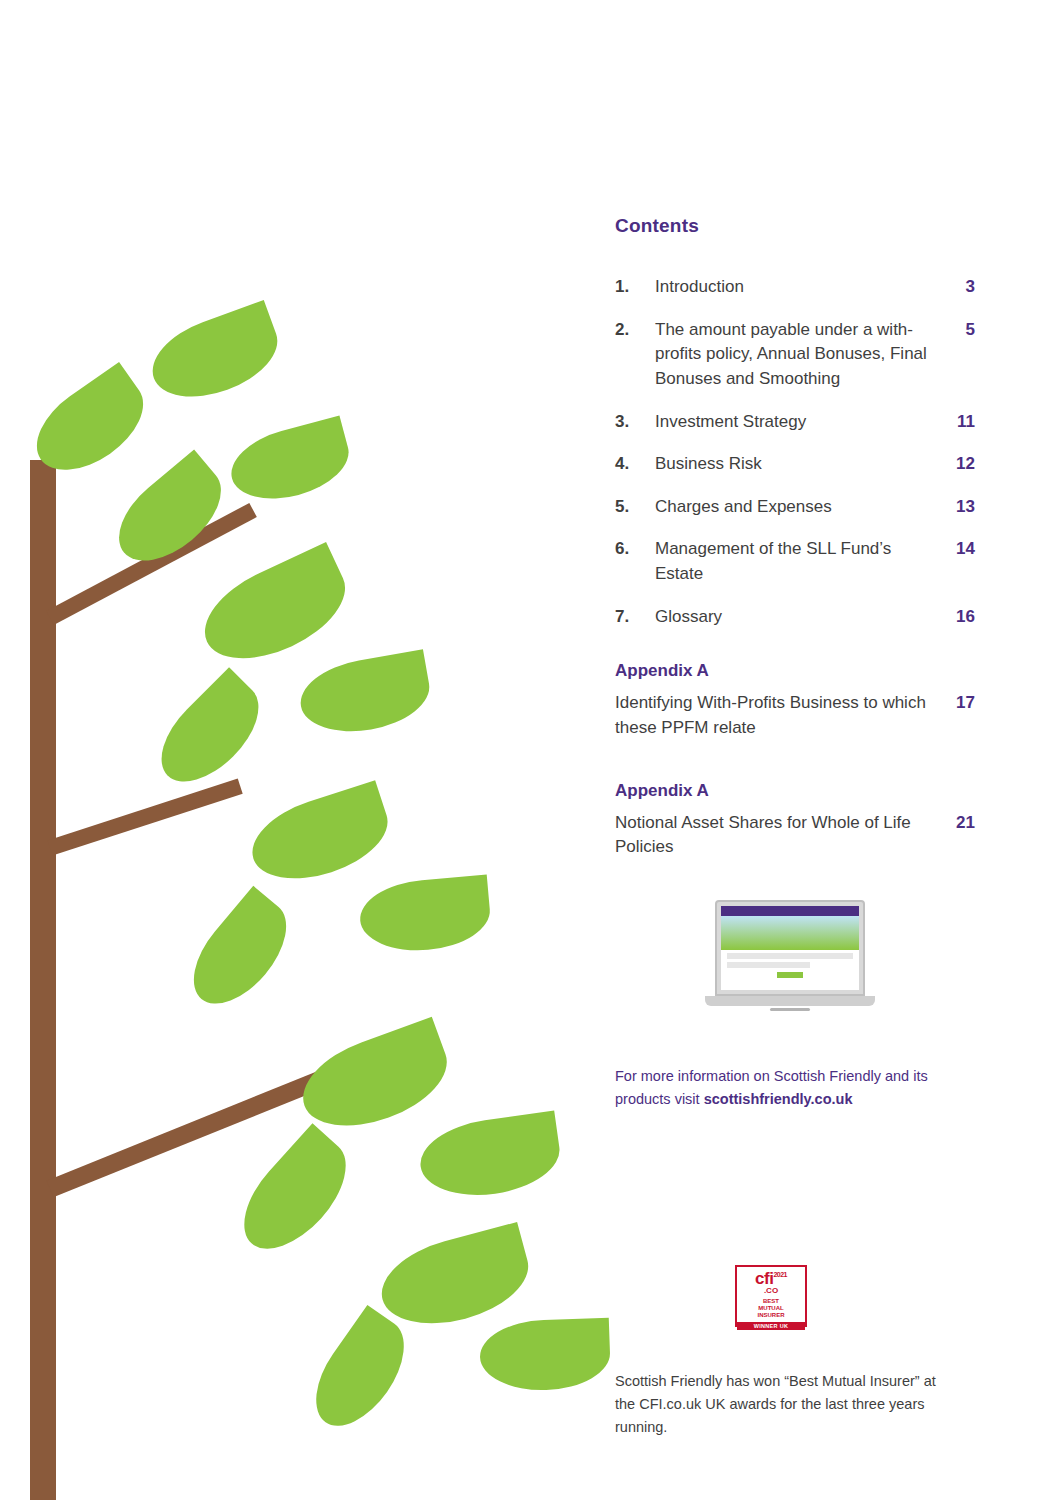Contents
| 1. | Introduction | 3 |
| 2. | The amount payable under a with-profits policy, Annual Bonuses, Final Bonuses and Smoothing | 5 |
| 3. | Investment Strategy | 11 |
| 4. | Business Risk | 12 |
| 5. | Charges and Expenses | 13 |
| 6. | Management of the SLL Fund’s Estate | 14 |
| 7. | Glossary | 16 |
Appendix A
| Identifying With-Profits Business to which these PPFM relate | 17 |
Appendix A
| Notional Asset Shares for Whole of Life Policies | 21 |
For more information on Scottish Friendly and its products visit scottishfriendly.co.uk
cfi2021
.CO
BEST
MUTUAL
INSURER
WINNER UK
Scottish Friendly has won “Best Mutual Insurer” at the CFI.co.uk UK awards for the last three years running.